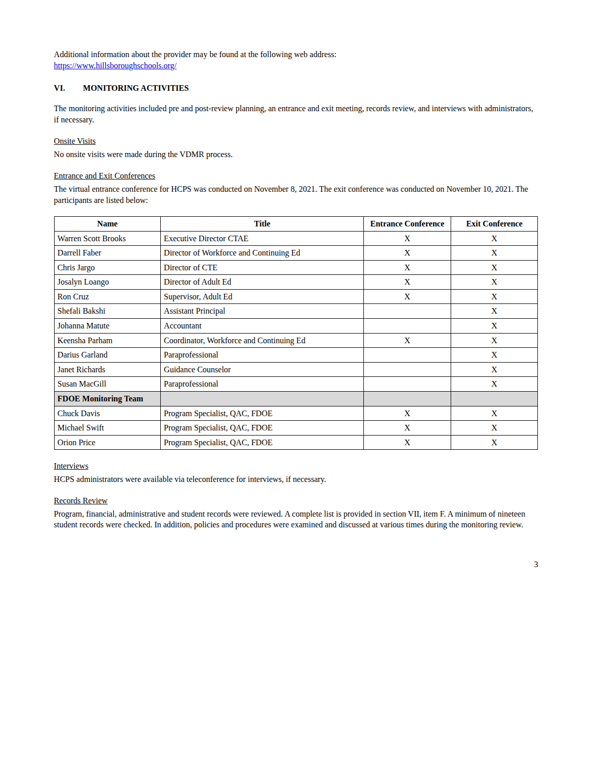Additional information about the provider may be found at the following web address:
https://www.hillsboroughschools.org/
VI. MONITORING ACTIVITIES
The monitoring activities included pre and post-review planning, an entrance and exit meeting, records review, and interviews with administrators, if necessary.
Onsite Visits
No onsite visits were made during the VDMR process.
Entrance and Exit Conferences
The virtual entrance conference for HCPS was conducted on November 8, 2021. The exit conference was conducted on November 10, 2021. The participants are listed below:
| Name | Title | Entrance Conference | Exit Conference |
| --- | --- | --- | --- |
| Warren Scott Brooks | Executive Director CTAE | X | X |
| Darrell Faber | Director of Workforce and Continuing Ed | X | X |
| Chris Jargo | Director of CTE | X | X |
| Josalyn Loango | Director of Adult Ed | X | X |
| Ron Cruz | Supervisor, Adult Ed | X | X |
| Shefali Bakshi | Assistant Principal | | X |
| Johanna Matute | Accountant | | X |
| Keensha Parham | Coordinator, Workforce and Continuing Ed | X | X |
| Darius Garland | Paraprofessional | | X |
| Janet Richards | Guidance Counselor | | X |
| Susan MacGill | Paraprofessional | | X |
| FDOE Monitoring Team | | | |
| Chuck Davis | Program Specialist, QAC, FDOE | X | X |
| Michael Swift | Program Specialist, QAC, FDOE | X | X |
| Orion Price | Program Specialist, QAC, FDOE | X | X |
Interviews
HCPS administrators were available via teleconference for interviews, if necessary.
Records Review
Program, financial, administrative and student records were reviewed. A complete list is provided in section VII, item F. A minimum of nineteen student records were checked. In addition, policies and procedures were examined and discussed at various times during the monitoring review.
3